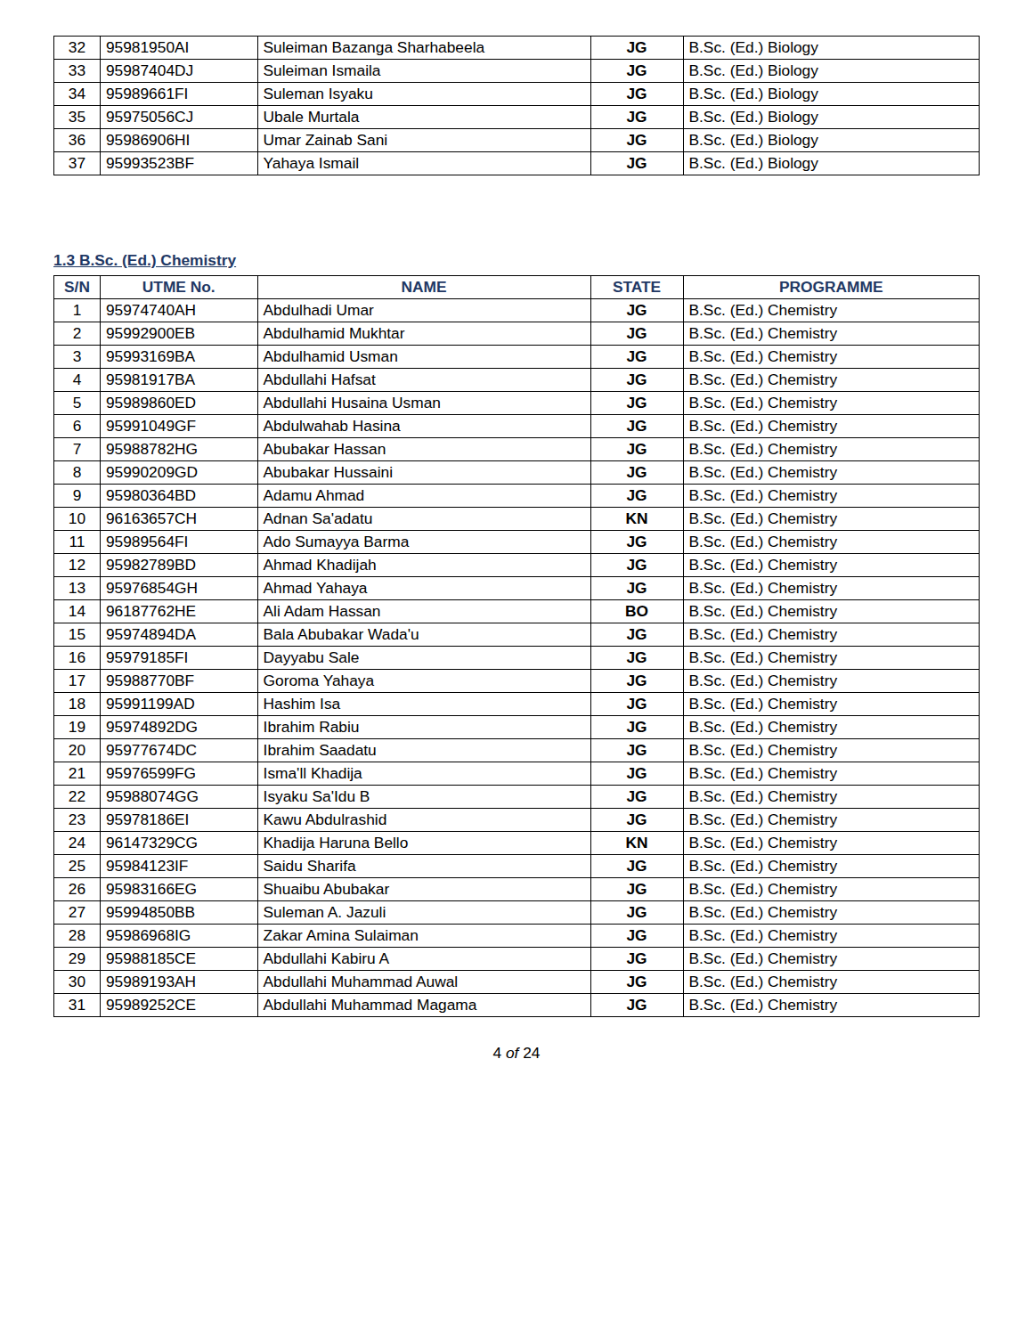| 32 | 95981950AI | Suleiman Bazanga Sharhabeela | JG | B.Sc. (Ed.) Biology |
| 33 | 95987404DJ | Suleiman Ismaila | JG | B.Sc. (Ed.) Biology |
| 34 | 95989661FI | Suleman Isyaku | JG | B.Sc. (Ed.) Biology |
| 35 | 95975056CJ | Ubale Murtala | JG | B.Sc. (Ed.) Biology |
| 36 | 95986906HI | Umar Zainab Sani | JG | B.Sc. (Ed.) Biology |
| 37 | 95993523BF | Yahaya Ismail | JG | B.Sc. (Ed.) Biology |
1.3 B.Sc. (Ed.) Chemistry
| S/N | UTME No. | NAME | STATE | PROGRAMME |
| --- | --- | --- | --- | --- |
| 1 | 95974740AH | Abdulhadi Umar | JG | B.Sc. (Ed.) Chemistry |
| 2 | 95992900EB | Abdulhamid Mukhtar | JG | B.Sc. (Ed.) Chemistry |
| 3 | 95993169BA | Abdulhamid Usman | JG | B.Sc. (Ed.) Chemistry |
| 4 | 95981917BA | Abdullahi Hafsat | JG | B.Sc. (Ed.) Chemistry |
| 5 | 95989860ED | Abdullahi Husaina Usman | JG | B.Sc. (Ed.) Chemistry |
| 6 | 95991049GF | Abdulwahab Hasina | JG | B.Sc. (Ed.) Chemistry |
| 7 | 95988782HG | Abubakar Hassan | JG | B.Sc. (Ed.) Chemistry |
| 8 | 95990209GD | Abubakar Hussaini | JG | B.Sc. (Ed.) Chemistry |
| 9 | 95980364BD | Adamu Ahmad | JG | B.Sc. (Ed.) Chemistry |
| 10 | 96163657CH | Adnan Sa'adatu | KN | B.Sc. (Ed.) Chemistry |
| 11 | 95989564FI | Ado Sumayya Barma | JG | B.Sc. (Ed.) Chemistry |
| 12 | 95982789BD | Ahmad Khadijah | JG | B.Sc. (Ed.) Chemistry |
| 13 | 95976854GH | Ahmad Yahaya | JG | B.Sc. (Ed.) Chemistry |
| 14 | 96187762HE | Ali Adam Hassan | BO | B.Sc. (Ed.) Chemistry |
| 15 | 95974894DA | Bala Abubakar Wada'u | JG | B.Sc. (Ed.) Chemistry |
| 16 | 95979185FI | Dayyabu Sale | JG | B.Sc. (Ed.) Chemistry |
| 17 | 95988770BF | Goroma Yahaya | JG | B.Sc. (Ed.) Chemistry |
| 18 | 95991199AD | Hashim Isa | JG | B.Sc. (Ed.) Chemistry |
| 19 | 95974892DG | Ibrahim Rabiu | JG | B.Sc. (Ed.) Chemistry |
| 20 | 95977674DC | Ibrahim Saadatu | JG | B.Sc. (Ed.) Chemistry |
| 21 | 95976599FG | Isma'll Khadija | JG | B.Sc. (Ed.) Chemistry |
| 22 | 95988074GG | Isyaku Sa'Idu B | JG | B.Sc. (Ed.) Chemistry |
| 23 | 95978186EI | Kawu Abdulrashid | JG | B.Sc. (Ed.) Chemistry |
| 24 | 96147329CG | Khadija Haruna Bello | KN | B.Sc. (Ed.) Chemistry |
| 25 | 95984123IF | Saidu Sharifa | JG | B.Sc. (Ed.) Chemistry |
| 26 | 95983166EG | Shuaibu Abubakar | JG | B.Sc. (Ed.) Chemistry |
| 27 | 95994850BB | Suleman A. Jazuli | JG | B.Sc. (Ed.) Chemistry |
| 28 | 95986968IG | Zakar Amina Sulaiman | JG | B.Sc. (Ed.) Chemistry |
| 29 | 95988185CE | Abdullahi Kabiru A | JG | B.Sc. (Ed.) Chemistry |
| 30 | 95989193AH | Abdullahi Muhammad Auwal | JG | B.Sc. (Ed.) Chemistry |
| 31 | 95989252CE | Abdullahi Muhammad Magama | JG | B.Sc. (Ed.) Chemistry |
4 of 24